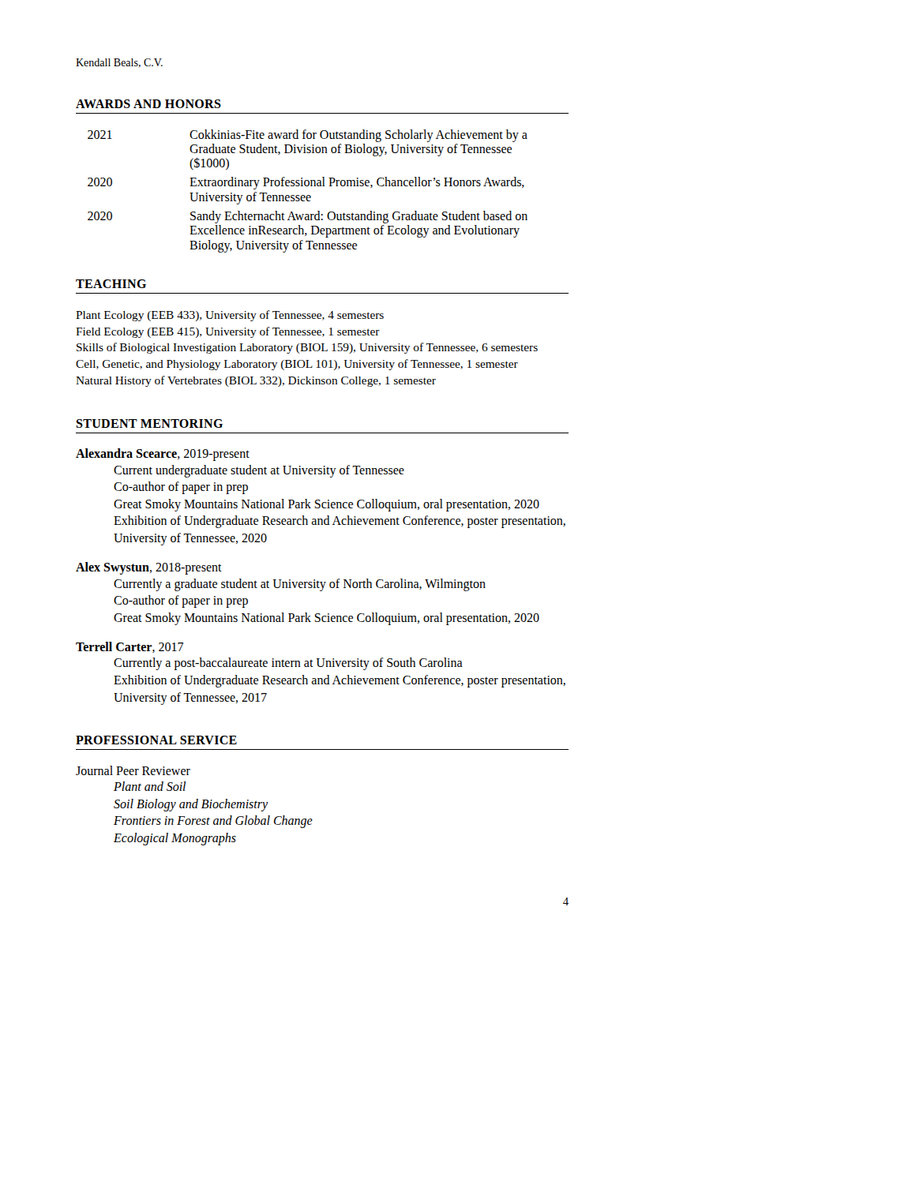Kendall Beals, C.V.
AWARDS AND HONORS
| 2021 | Cokkinias-Fite award for Outstanding Scholarly Achievement by a Graduate Student, Division of Biology, University of Tennessee ($1000) |
| 2020 | Extraordinary Professional Promise, Chancellor’s Honors Awards, University of Tennessee |
| 2020 | Sandy Echternacht Award: Outstanding Graduate Student based on Excellence inResearch, Department of Ecology and Evolutionary Biology, University of Tennessee |
TEACHING
Plant Ecology (EEB 433), University of Tennessee, 4 semesters
Field Ecology (EEB 415), University of Tennessee, 1 semester
Skills of Biological Investigation Laboratory (BIOL 159), University of Tennessee, 6 semesters
Cell, Genetic, and Physiology Laboratory (BIOL 101), University of Tennessee, 1 semester
Natural History of Vertebrates (BIOL 332), Dickinson College, 1 semester
STUDENT MENTORING
Alexandra Scearce, 2019-present
Current undergraduate student at University of Tennessee
Co-author of paper in prep
Great Smoky Mountains National Park Science Colloquium, oral presentation, 2020
Exhibition of Undergraduate Research and Achievement Conference, poster presentation, University of Tennessee, 2020
Alex Swystun, 2018-present
Currently a graduate student at University of North Carolina, Wilmington
Co-author of paper in prep
Great Smoky Mountains National Park Science Colloquium, oral presentation, 2020
Terrell Carter, 2017
Currently a post-baccalaureate intern at University of South Carolina
Exhibition of Undergraduate Research and Achievement Conference, poster presentation, University of Tennessee, 2017
PROFESSIONAL SERVICE
Journal Peer Reviewer
Plant and Soil
Soil Biology and Biochemistry
Frontiers in Forest and Global Change
Ecological Monographs
4